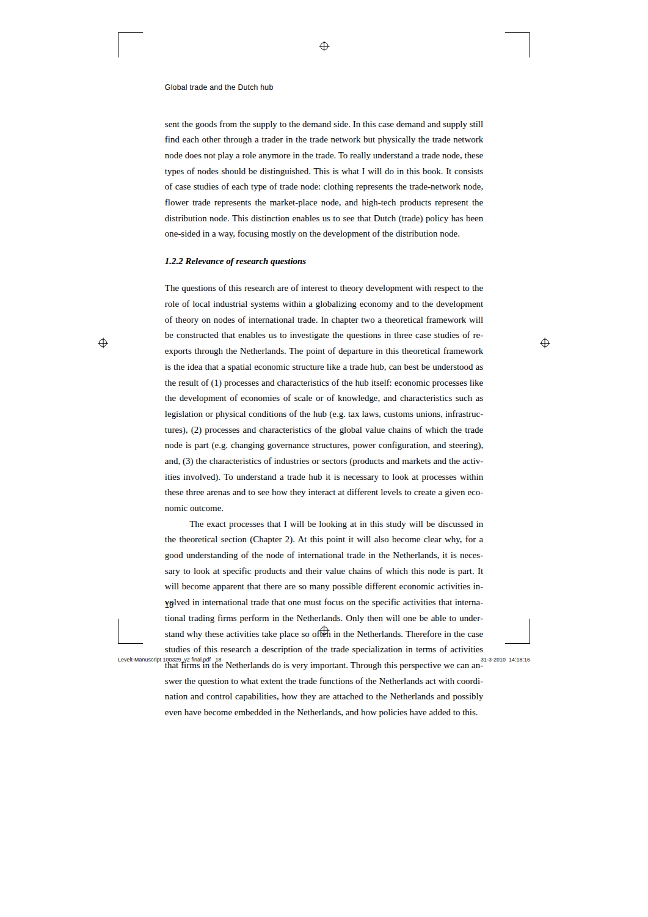Global trade and the Dutch hub
sent the goods from the supply to the demand side. In this case demand and supply still find each other through a trader in the trade network but physically the trade network node does not play a role anymore in the trade. To really understand a trade node, these types of nodes should be distinguished. This is what I will do in this book. It consists of case studies of each type of trade node: clothing represents the trade-network node, flower trade represents the market-place node, and high-tech products represent the distribution node. This distinction enables us to see that Dutch (trade) policy has been one-sided in a way, focusing mostly on the development of the distribution node.
1.2.2 Relevance of research questions
The questions of this research are of interest to theory development with respect to the role of local industrial systems within a globalizing economy and to the development of theory on nodes of international trade. In chapter two a theoretical framework will be constructed that enables us to investigate the questions in three case studies of re-exports through the Netherlands. The point of departure in this theoretical framework is the idea that a spatial economic structure like a trade hub, can best be understood as the result of (1) processes and characteristics of the hub itself: economic processes like the development of economies of scale or of knowledge, and characteristics such as legislation or physical conditions of the hub (e.g. tax laws, customs unions, infrastructures), (2) processes and characteristics of the global value chains of which the trade node is part (e.g. changing governance structures, power configuration, and steering), and, (3) the characteristics of industries or sectors (products and markets and the activities involved). To understand a trade hub it is necessary to look at processes within these three arenas and to see how they interact at different levels to create a given economic outcome.
The exact processes that I will be looking at in this study will be discussed in the theoretical section (Chapter 2). At this point it will also become clear why, for a good understanding of the node of international trade in the Netherlands, it is necessary to look at specific products and their value chains of which this node is part. It will become apparent that there are so many possible different economic activities involved in international trade that one must focus on the specific activities that international trading firms perform in the Netherlands. Only then will one be able to understand why these activities take place so often in the Netherlands. Therefore in the case studies of this research a description of the trade specialization in terms of activities that firms in the Netherlands do is very important. Through this perspective we can answer the question to what extent the trade functions of the Netherlands act with coordination and control capabilities, how they are attached to the Netherlands and possibly even have become embedded in the Netherlands, and how policies have added to this.
18
Levelt-Manuscript 100329_v2 final.pdf 18 31-3-2010 14:18:16